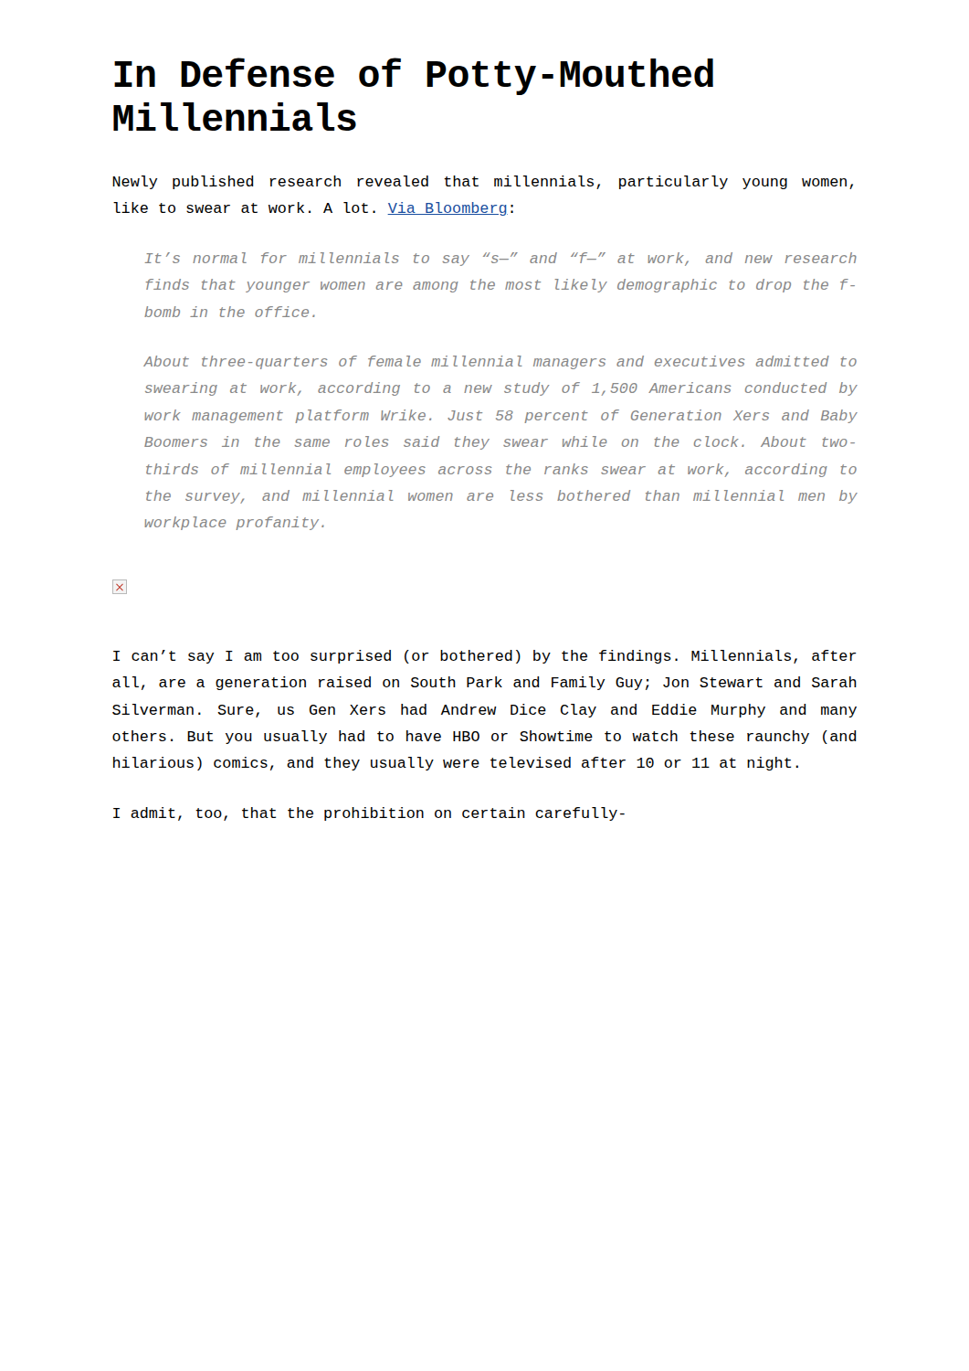In Defense of Potty-Mouthed Millennials
Newly published research revealed that millennials, particularly young women, like to swear at work. A lot. Via Bloomberg:
It’s normal for millennials to say “s—” and “f—” at work, and new research finds that younger women are among the most likely demographic to drop the f-bomb in the office.
About three-quarters of female millennial managers and executives admitted to swearing at work, according to a new study of 1,500 Americans conducted by work management platform Wrike. Just 58 percent of Generation Xers and Baby Boomers in the same roles said they swear while on the clock. About two-thirds of millennial employees across the ranks swear at work, according to the survey, and millennial women are less bothered than millennial men by workplace profanity.
I can’t say I am too surprised (or bothered) by the findings. Millennials, after all, are a generation raised on South Park and Family Guy; Jon Stewart and Sarah Silverman. Sure, us Gen Xers had Andrew Dice Clay and Eddie Murphy and many others. But you usually had to have HBO or Showtime to watch these raunchy (and hilarious) comics, and they usually were televised after 10 or 11 at night.
I admit, too, that the prohibition on certain carefully-